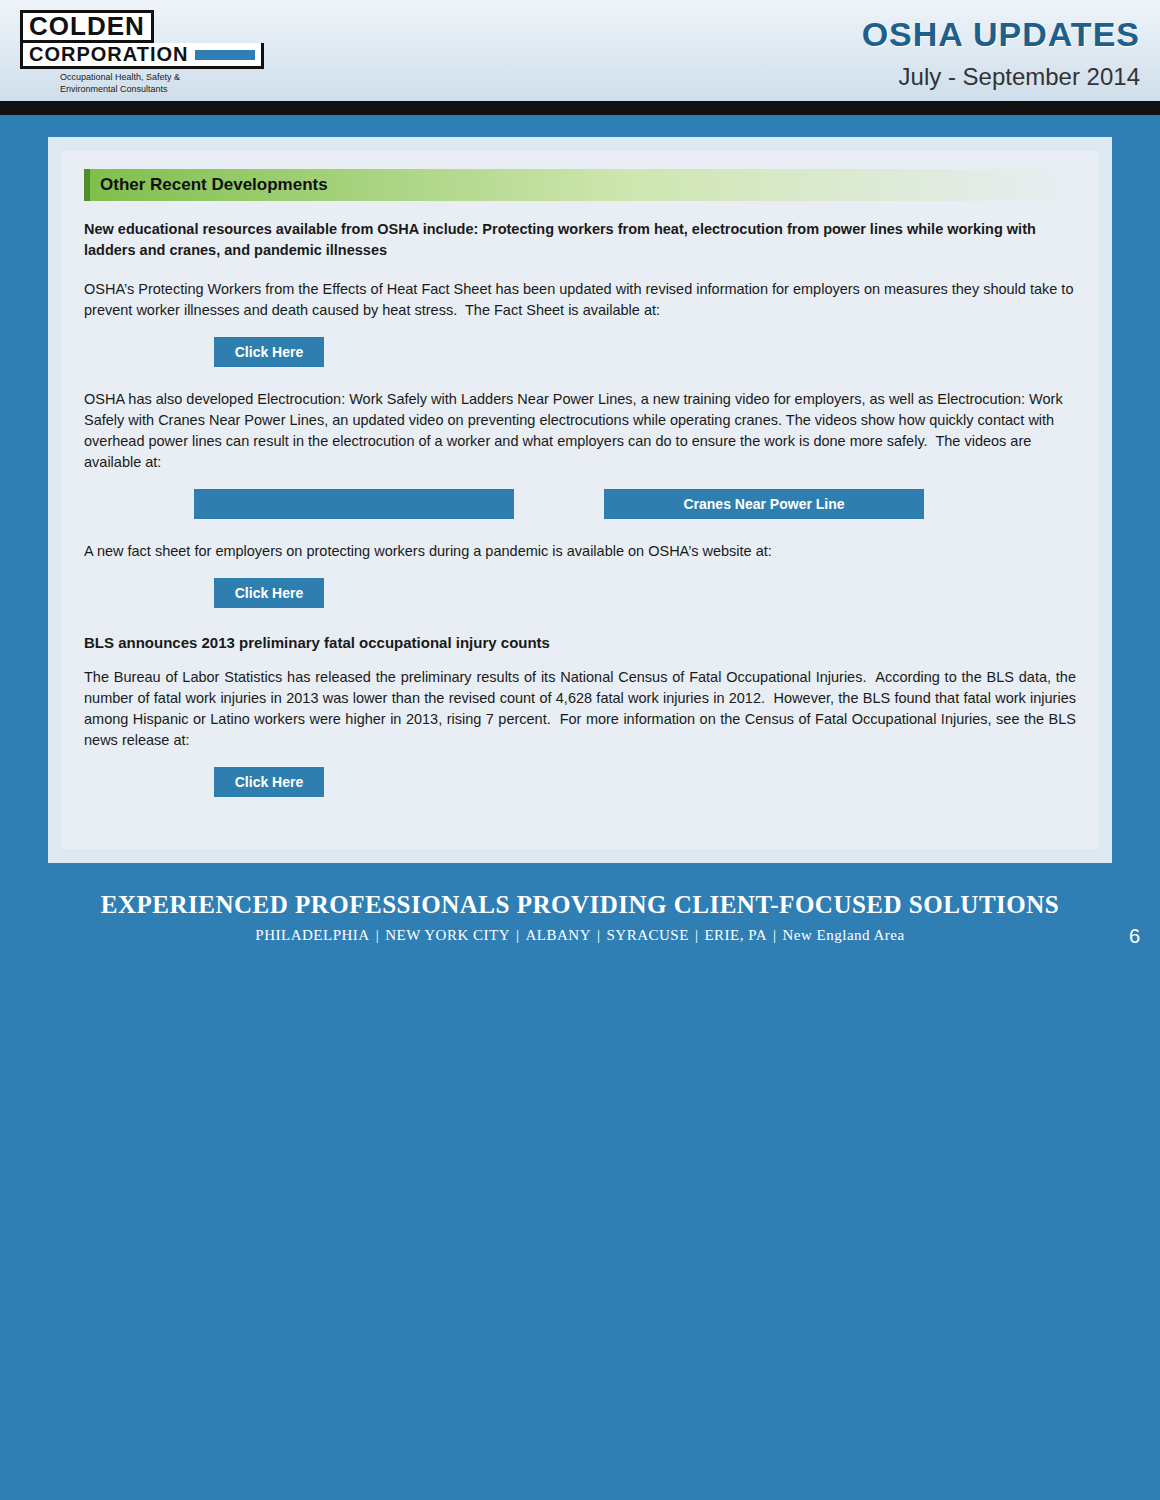COLDEN
CORPORATION
Occupational Health, Safety &
Environmental Consultants
OSHA UPDATES
July - September 2014
Other Recent Developments
New educational resources available from OSHA include: Protecting workers from heat, electrocution from power lines while working with ladders and cranes, and pandemic illnesses
OSHA’s Protecting Workers from the Effects of Heat Fact Sheet has been updated with revised information for employers on measures they should take to prevent worker illnesses and death caused by heat stress. The Fact Sheet is available at:
Click Here
OSHA has also developed Electrocution: Work Safely with Ladders Near Power Lines, a new training video for employers, as well as Electrocution: Work Safely with Cranes Near Power Lines, an updated video on preventing electrocutions while operating cranes. The videos show how quickly contact with overhead power lines can result in the electrocution of a worker and what employers can do to ensure the work is done more safely. The videos are available at:
Cranes Near Power Line
A new fact sheet for employers on protecting workers during a pandemic is available on OSHA’s website at:
Click Here
BLS announces 2013 preliminary fatal occupational injury counts
The Bureau of Labor Statistics has released the preliminary results of its National Census of Fatal Occupational Injuries. According to the BLS data, the number of fatal work injuries in 2013 was lower than the revised count of 4,628 fatal work injuries in 2012. However, the BLS found that fatal work injuries among Hispanic or Latino workers were higher in 2013, rising 7 percent. For more information on the Census of Fatal Occupational Injuries, see the BLS news release at:
Click Here
EXPERIENCED PROFESSIONALS PROVIDING CLIENT-FOCUSED SOLUTIONS
PHILADELPHIA|NEW YORK CITY|ALBANY|SYRACUSE|ERIE, PA|New England Area
6